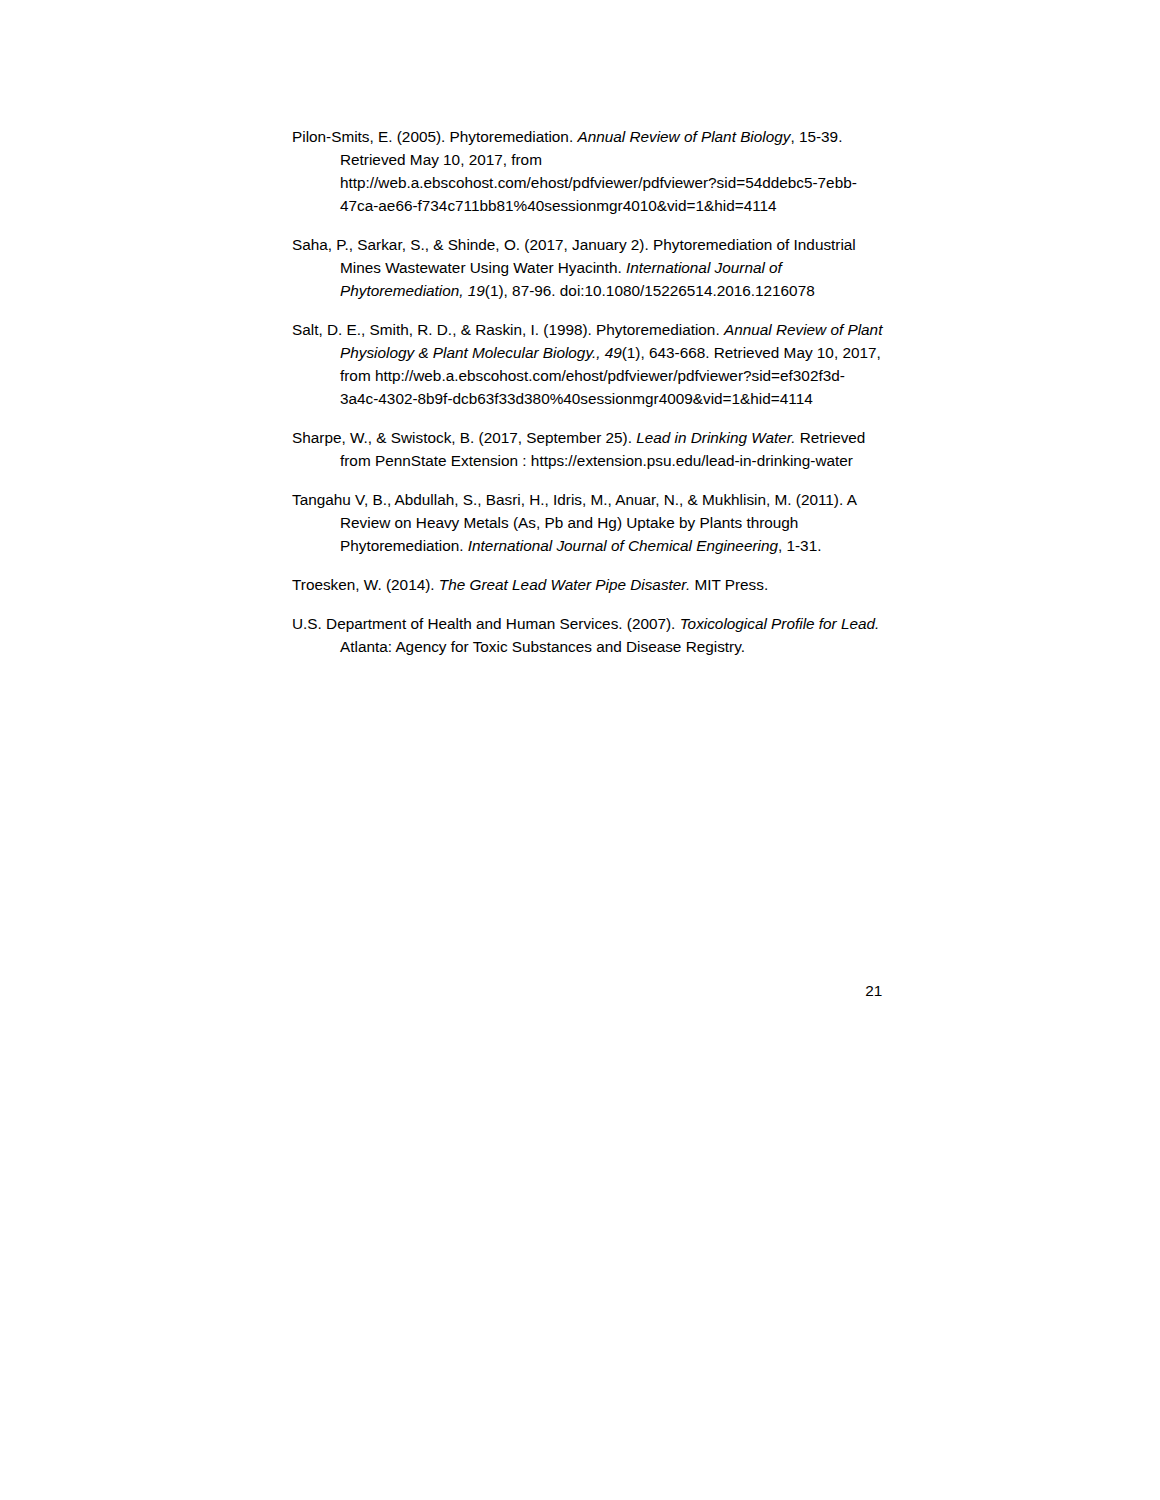Pilon-Smits, E. (2005). Phytoremediation. Annual Review of Plant Biology, 15-39. Retrieved May 10, 2017, from http://web.a.ebscohost.com/ehost/pdfviewer/pdfviewer?sid=54ddebc5-7ebb-47ca-ae66-f734c711bb81%40sessionmgr4010&vid=1&hid=4114
Saha, P., Sarkar, S., & Shinde, O. (2017, January 2). Phytoremediation of Industrial Mines Wastewater Using Water Hyacinth. International Journal of Phytoremediation, 19(1), 87-96. doi:10.1080/15226514.2016.1216078
Salt, D. E., Smith, R. D., & Raskin, I. (1998). Phytoremediation. Annual Review of Plant Physiology & Plant Molecular Biology., 49(1), 643-668. Retrieved May 10, 2017, from http://web.a.ebscohost.com/ehost/pdfviewer/pdfviewer?sid=ef302f3d-3a4c-4302-8b9f-dcb63f33d380%40sessionmgr4009&vid=1&hid=4114
Sharpe, W., & Swistock, B. (2017, September 25). Lead in Drinking Water. Retrieved from PennState Extension : https://extension.psu.edu/lead-in-drinking-water
Tangahu V, B., Abdullah, S., Basri, H., Idris, M., Anuar, N., & Mukhlisin, M. (2011). A Review on Heavy Metals (As, Pb and Hg) Uptake by Plants through Phytoremediation. International Journal of Chemical Engineering, 1-31.
Troesken, W. (2014). The Great Lead Water Pipe Disaster. MIT Press.
U.S. Department of Health and Human Services. (2007). Toxicological Profile for Lead. Atlanta: Agency for Toxic Substances and Disease Registry.
21